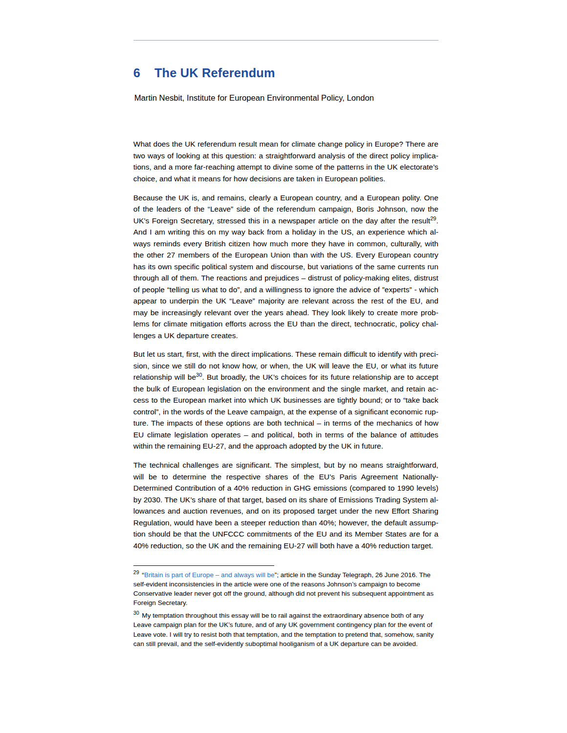6 The UK Referendum
Martin Nesbit, Institute for European Environmental Policy, London
What does the UK referendum result mean for climate change policy in Europe? There are two ways of looking at this question: a straightforward analysis of the direct policy implications, and a more far-reaching attempt to divine some of the patterns in the UK electorate’s choice, and what it means for how decisions are taken in European polities.
Because the UK is, and remains, clearly a European country, and a European polity. One of the leaders of the “Leave” side of the referendum campaign, Boris Johnson, now the UK’s Foreign Secretary, stressed this in a newspaper article on the day after the result29. And I am writing this on my way back from a holiday in the US, an experience which always reminds every British citizen how much more they have in common, culturally, with the other 27 members of the European Union than with the US. Every European country has its own specific political system and discourse, but variations of the same currents run through all of them. The reactions and prejudices – distrust of policy-making elites, distrust of people “telling us what to do”, and a willingness to ignore the advice of ”experts” - which appear to underpin the UK “Leave” majority are relevant across the rest of the EU, and may be increasingly relevant over the years ahead. They look likely to create more problems for climate mitigation efforts across the EU than the direct, technocratic, policy challenges a UK departure creates.
But let us start, first, with the direct implications. These remain difficult to identify with precision, since we still do not know how, or when, the UK will leave the EU, or what its future relationship will be30. But broadly, the UK’s choices for its future relationship are to accept the bulk of European legislation on the environment and the single market, and retain access to the European market into which UK businesses are tightly bound; or to “take back control”, in the words of the Leave campaign, at the expense of a significant economic rupture. The impacts of these options are both technical – in terms of the mechanics of how EU climate legislation operates – and political, both in terms of the balance of attitudes within the remaining EU-27, and the approach adopted by the UK in future.
The technical challenges are significant. The simplest, but by no means straightforward, will be to determine the respective shares of the EU’s Paris Agreement Nationally-Determined Contribution of a 40% reduction in GHG emissions (compared to 1990 levels) by 2030. The UK’s share of that target, based on its share of Emissions Trading System allowances and auction revenues, and on its proposed target under the new Effort Sharing Regulation, would have been a steeper reduction than 40%; however, the default assumption should be that the UNFCCC commitments of the EU and its Member States are for a 40% reduction, so the UK and the remaining EU-27 will both have a 40% reduction target.
29 “Britain is part of Europe – and always will be”; article in the Sunday Telegraph, 26 June 2016. The self-evident inconsistencies in the article were one of the reasons Johnson’s campaign to become Conservative leader never got off the ground, although did not prevent his subsequent appointment as Foreign Secretary.
30 My temptation throughout this essay will be to rail against the extraordinary absence both of any Leave campaign plan for the UK’s future, and of any UK government contingency plan for the event of Leave vote. I will try to resist both that temptation, and the temptation to pretend that, somehow, sanity can still prevail, and the self-evidently suboptimal hooliganism of a UK departure can be avoided.